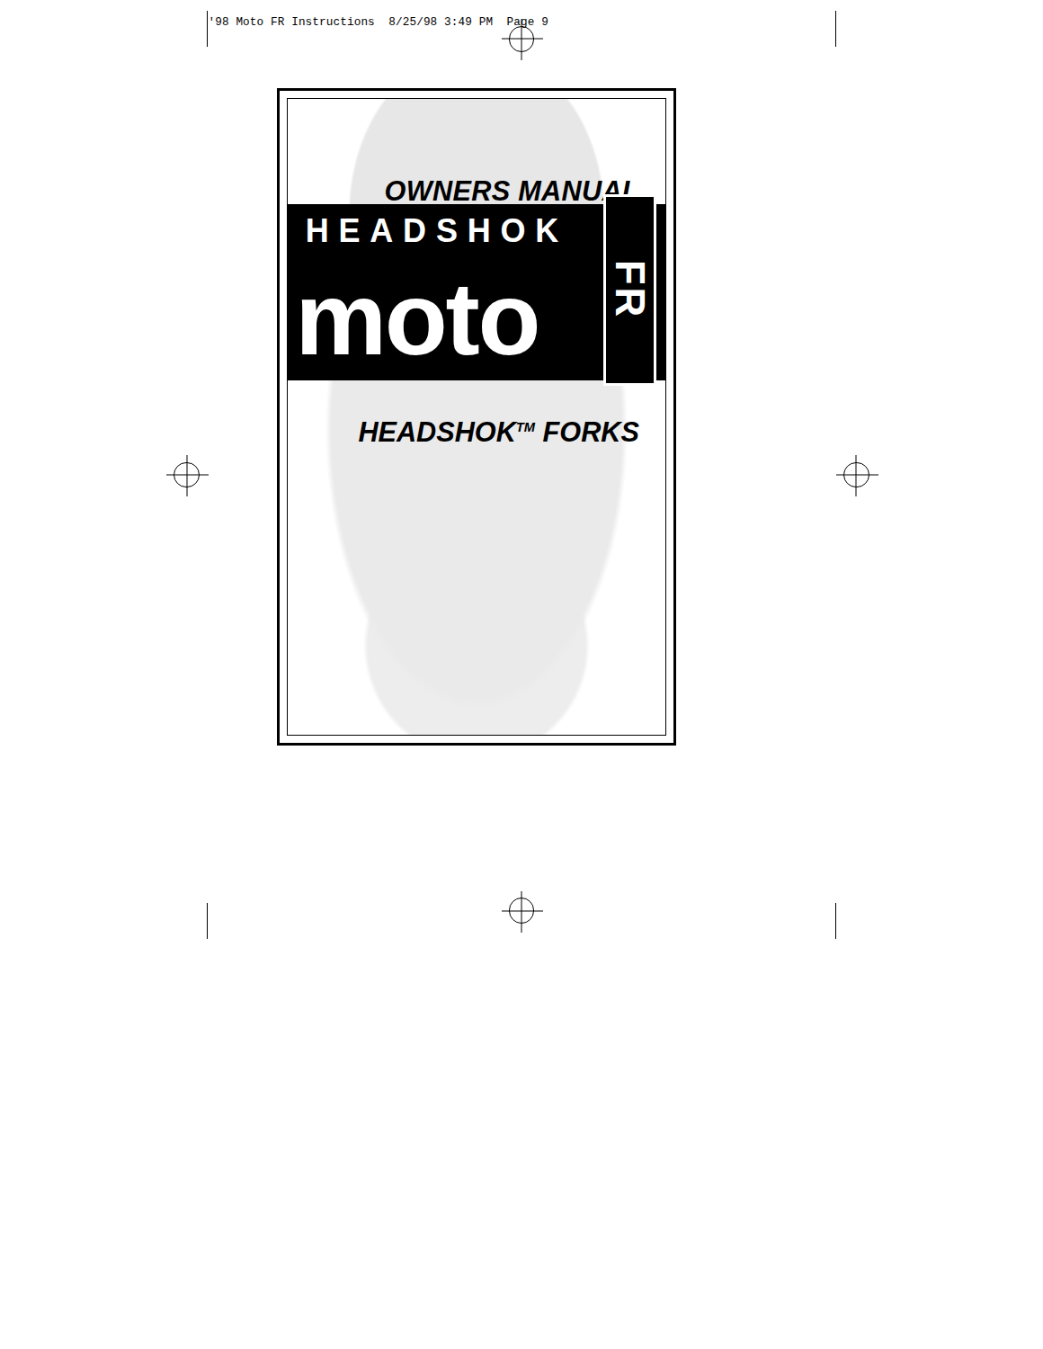'98 Moto FR Instructions 8/25/98 3:49 PM Page 9
OWNERS MANUAL
HEADSHOK
moto
FR
HEADSHOKTM FORKS